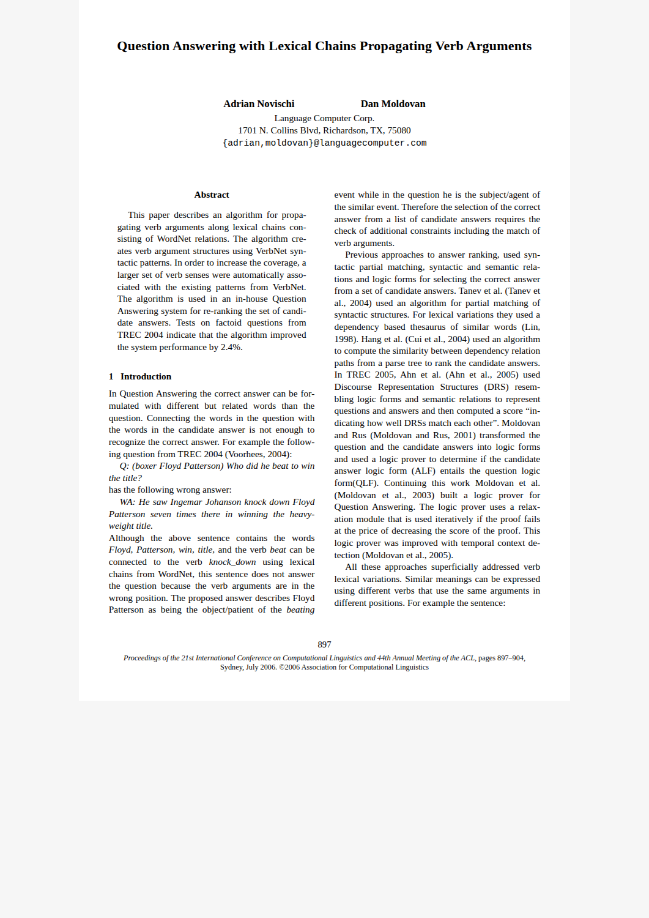Question Answering with Lexical Chains Propagating Verb Arguments
Adrian Novischi Dan Moldovan
Language Computer Corp.
1701 N. Collins Blvd, Richardson, TX, 75080
{adrian,moldovan}@languagecomputer.com
Abstract
This paper describes an algorithm for propagating verb arguments along lexical chains consisting of WordNet relations. The algorithm creates verb argument structures using VerbNet syntactic patterns. In order to increase the coverage, a larger set of verb senses were automatically associated with the existing patterns from VerbNet. The algorithm is used in an in-house Question Answering system for re-ranking the set of candidate answers. Tests on factoid questions from TREC 2004 indicate that the algorithm improved the system performance by 2.4%.
1 Introduction
In Question Answering the correct answer can be formulated with different but related words than the question. Connecting the words in the question with the words in the candidate answer is not enough to recognize the correct answer. For example the following question from TREC 2004 (Voorhees, 2004):
Q: (boxer Floyd Patterson) Who did he beat to win the title?
has the following wrong answer:
WA: He saw Ingemar Johanson knock down Floyd Patterson seven times there in winning the heavyweight title.
Although the above sentence contains the words Floyd, Patterson, win, title, and the verb beat can be connected to the verb knock_down using lexical chains from WordNet, this sentence does not answer the question because the verb arguments are in the wrong position. The proposed answer describes Floyd Patterson as being the object/patient of the beating event while in the question he is the subject/agent of the similar event. Therefore the selection of the correct answer from a list of candidate answers requires the check of additional constraints including the match of verb arguments.
Previous approaches to answer ranking, used syntactic partial matching, syntactic and semantic relations and logic forms for selecting the correct answer from a set of candidate answers. Tanev et al. (Tanev et al., 2004) used an algorithm for partial matching of syntactic structures. For lexical variations they used a dependency based thesaurus of similar words (Lin, 1998). Hang et al. (Cui et al., 2004) used an algorithm to compute the similarity between dependency relation paths from a parse tree to rank the candidate answers. In TREC 2005, Ahn et al. (Ahn et al., 2005) used Discourse Representation Structures (DRS) resembling logic forms and semantic relations to represent questions and answers and then computed a score “indicating how well DRSs match each other”. Moldovan and Rus (Moldovan and Rus, 2001) transformed the question and the candidate answers into logic forms and used a logic prover to determine if the candidate answer logic form (ALF) entails the question logic form(QLF). Continuing this work Moldovan et al. (Moldovan et al., 2003) built a logic prover for Question Answering. The logic prover uses a relaxation module that is used iteratively if the proof fails at the price of decreasing the score of the proof. This logic prover was improved with temporal context detection (Moldovan et al., 2005).
All these approaches superficially addressed verb lexical variations. Similar meanings can be expressed using different verbs that use the same arguments in different positions. For example the sentence:
897
Proceedings of the 21st International Conference on Computational Linguistics and 44th Annual Meeting of the ACL, pages 897–904,
Sydney, July 2006. ©2006 Association for Computational Linguistics